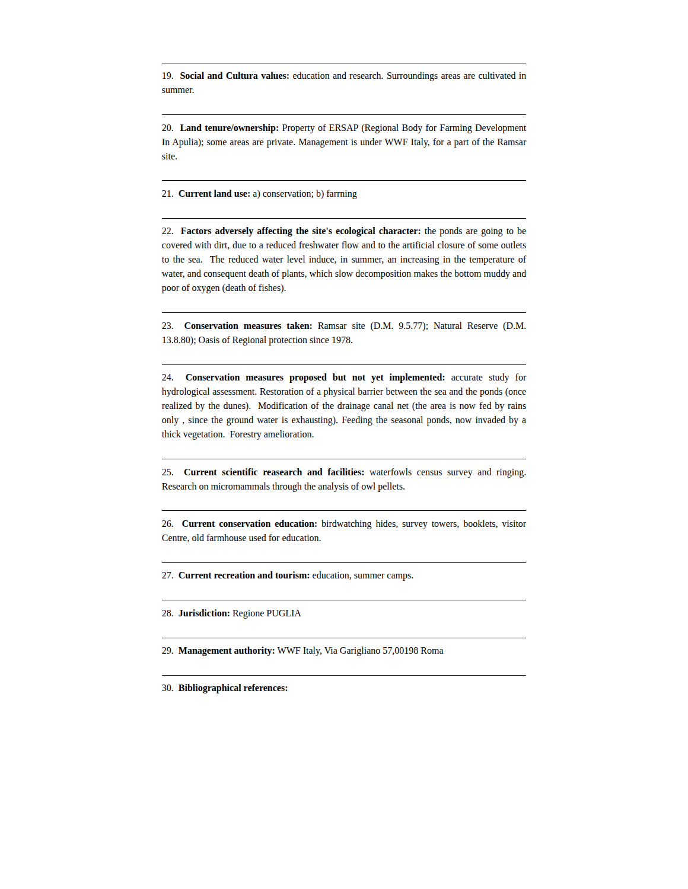19. Social and Cultura values: education and research. Surroundings areas are cultivated in summer.
20. Land tenure/ownership: Property of ERSAP (Regional Body for Farming Development In Apulia); some areas are private. Management is under WWF Italy, for a part of the Ramsar site.
21. Current land use: a) conservation; b) farrning
22. Factors adversely affecting the site's ecological character: the ponds are going to be covered with dirt, due to a reduced freshwater flow and to the artificial closure of some outlets to the sea. The reduced water level induce, in summer, an increasing in the temperature of water, and consequent death of plants, which slow decomposition makes the bottom muddy and poor of oxygen (death of fishes).
23. Conservation measures taken: Ramsar site (D.M. 9.5.77); Natural Reserve (D.M. 13.8.80); Oasis of Regional protection since 1978.
24. Conservation measures proposed but not yet implemented: accurate study for hydrological assessment. Restoration of a physical barrier between the sea and the ponds (once realized by the dunes). Modification of the drainage canal net (the area is now fed by rains only , since the ground water is exhausting). Feeding the seasonal ponds, now invaded by a thick vegetation. Forestry amelioration.
25. Current scientific reasearch and facilities: waterfowls census survey and ringing. Research on micromammals through the analysis of owl pellets.
26. Current conservation education: birdwatching hides, survey towers, booklets, visitor Centre, old farmhouse used for education.
27. Current recreation and tourism: education, summer camps.
28. Jurisdiction: Regione PUGLIA
29. Management authority: WWF Italy, Via Garigliano 57,00198 Roma
30. Bibliographical references: